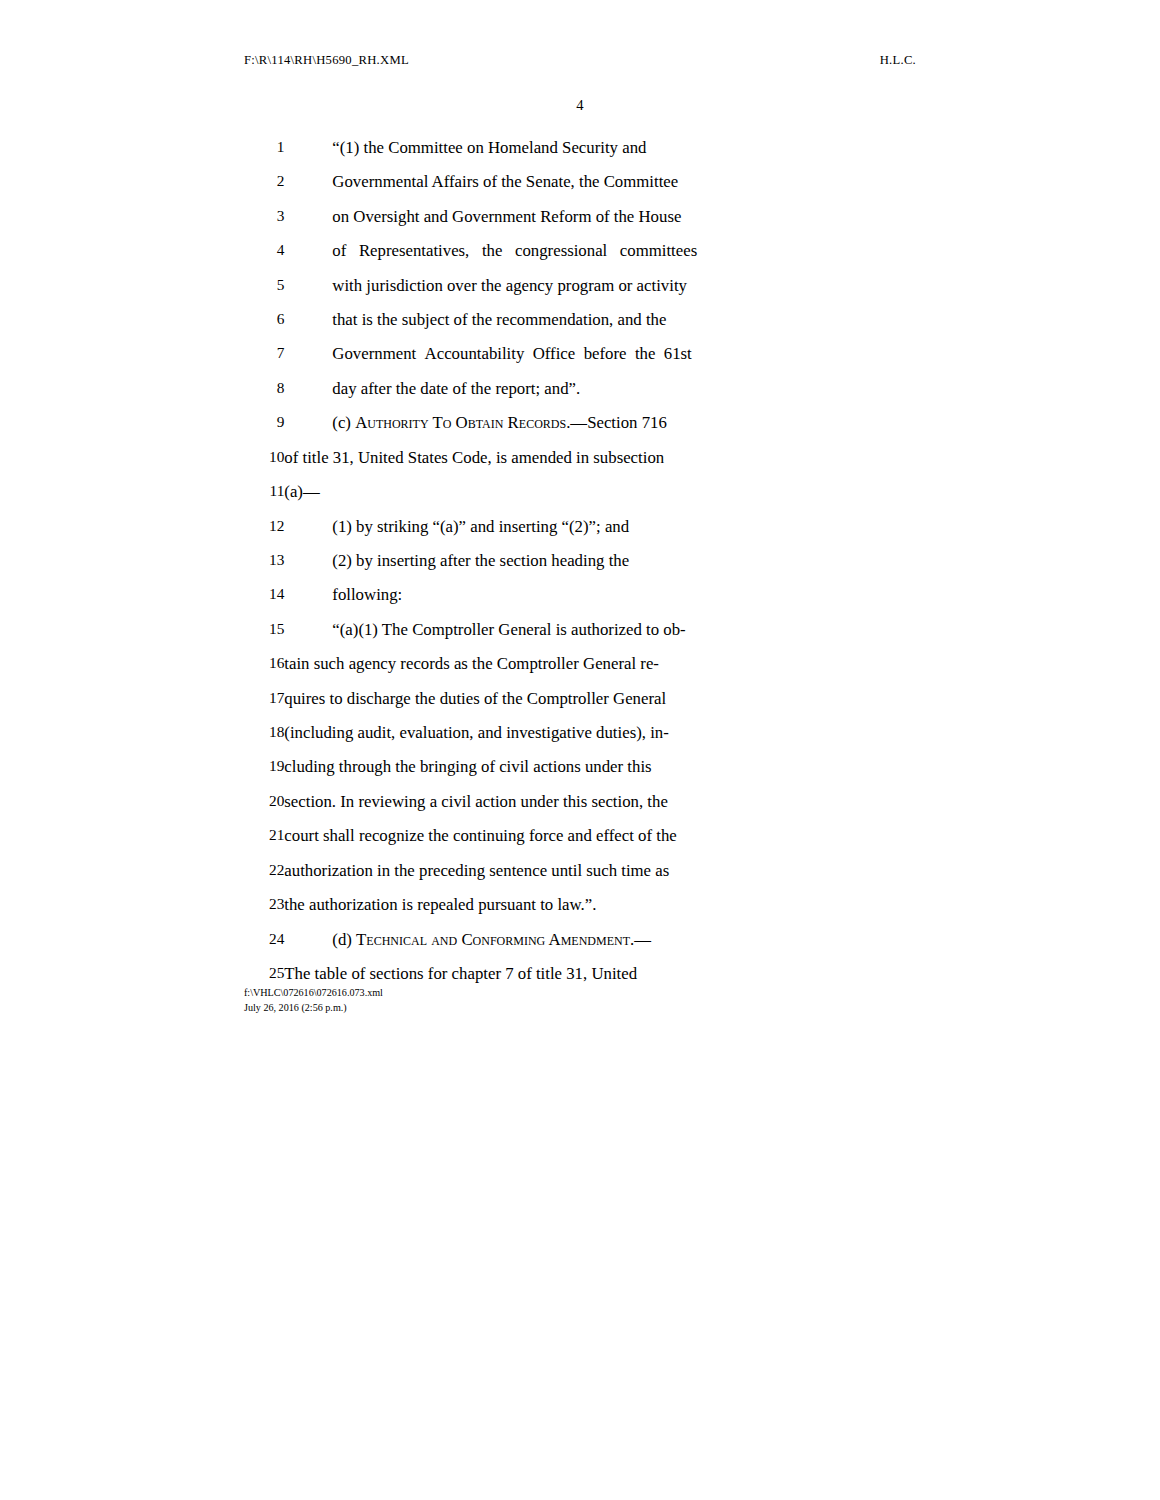F:\R\114\RH\H5690_RH.XML
H.L.C.
4
| 1 | “(1) the Committee on Homeland Security and |
| 2 | Governmental Affairs of the Senate, the Committee |
| 3 | on Oversight and Government Reform of the House |
| 4 | of Representatives, the congressional committees |
| 5 | with jurisdiction over the agency program or activity |
| 6 | that is the subject of the recommendation, and the |
| 7 | Government Accountability Office before the 61st |
| 8 | day after the date of the report; and”. |
| 9 | (c) Authority To Obtain Records. —Section 716 |
| 10 | of title 31, United States Code, is amended in subsection |
| 11 | (a)— |
| 12 | (1) by striking “(a)” and inserting “(2)”; and |
| 13 | (2) by inserting after the section heading the |
| 14 | following: |
| 15 | “(a)(1) The Comptroller General is authorized to ob- |
| 16 | tain such agency records as the Comptroller General re- |
| 17 | quires to discharge the duties of the Comptroller General |
| 18 | (including audit, evaluation, and investigative duties), in- |
| 19 | cluding through the bringing of civil actions under this |
| 20 | section. In reviewing a civil action under this section, the |
| 21 | court shall recognize the continuing force and effect of the |
| 22 | authorization in the preceding sentence until such time as |
| 23 | the authorization is repealed pursuant to law.”. |
| 24 | (d) Technical and Conforming Amendment. — |
| 25 | The table of sections for chapter 7 of title 31, United |
f:\VHLC\072616\072616.073.xml
July 26, 2016 (2:56 p.m.)